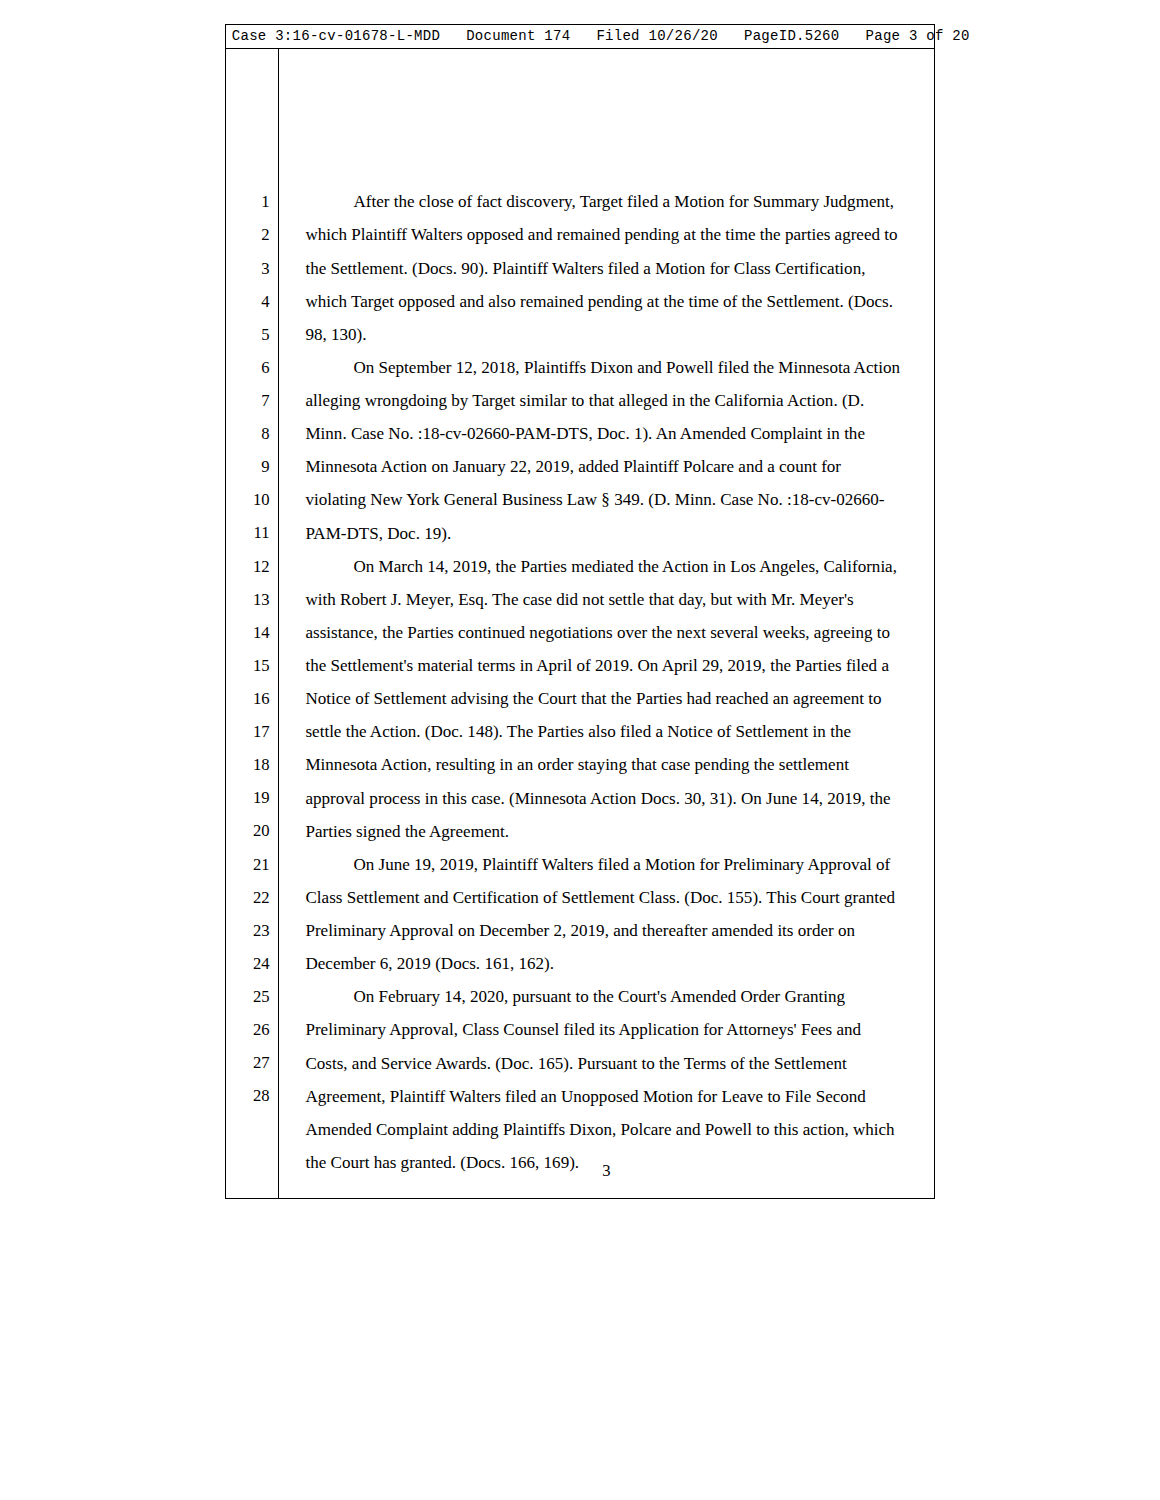Case 3:16-cv-01678-L-MDD Document 174 Filed 10/26/20 PageID.5260 Page 3 of 20
1
2
3
4
5
6
7
8
9
10
11
12
13
14
15
16
17
18
19
20
21
22
23
24
25
26
27
28
After the close of fact discovery, Target filed a Motion for Summary Judgment, which Plaintiff Walters opposed and remained pending at the time the parties agreed to the Settlement. (Docs. 90). Plaintiff Walters filed a Motion for Class Certification, which Target opposed and also remained pending at the time of the Settlement. (Docs. 98, 130).
On September 12, 2018, Plaintiffs Dixon and Powell filed the Minnesota Action alleging wrongdoing by Target similar to that alleged in the California Action. (D. Minn. Case No. :18-cv-02660-PAM-DTS, Doc. 1). An Amended Complaint in the Minnesota Action on January 22, 2019, added Plaintiff Polcare and a count for violating New York General Business Law § 349. (D. Minn. Case No. :18-cv-02660-PAM-DTS, Doc. 19).
On March 14, 2019, the Parties mediated the Action in Los Angeles, California, with Robert J. Meyer, Esq. The case did not settle that day, but with Mr. Meyer's assistance, the Parties continued negotiations over the next several weeks, agreeing to the Settlement's material terms in April of 2019. On April 29, 2019, the Parties filed a Notice of Settlement advising the Court that the Parties had reached an agreement to settle the Action. (Doc. 148). The Parties also filed a Notice of Settlement in the Minnesota Action, resulting in an order staying that case pending the settlement approval process in this case. (Minnesota Action Docs. 30, 31). On June 14, 2019, the Parties signed the Agreement.
On June 19, 2019, Plaintiff Walters filed a Motion for Preliminary Approval of Class Settlement and Certification of Settlement Class. (Doc. 155). This Court granted Preliminary Approval on December 2, 2019, and thereafter amended its order on December 6, 2019 (Docs. 161, 162).
On February 14, 2020, pursuant to the Court's Amended Order Granting Preliminary Approval, Class Counsel filed its Application for Attorneys' Fees and Costs, and Service Awards. (Doc. 165). Pursuant to the Terms of the Settlement Agreement, Plaintiff Walters filed an Unopposed Motion for Leave to File Second Amended Complaint adding Plaintiffs Dixon, Polcare and Powell to this action, which the Court has granted. (Docs. 166, 169).
3